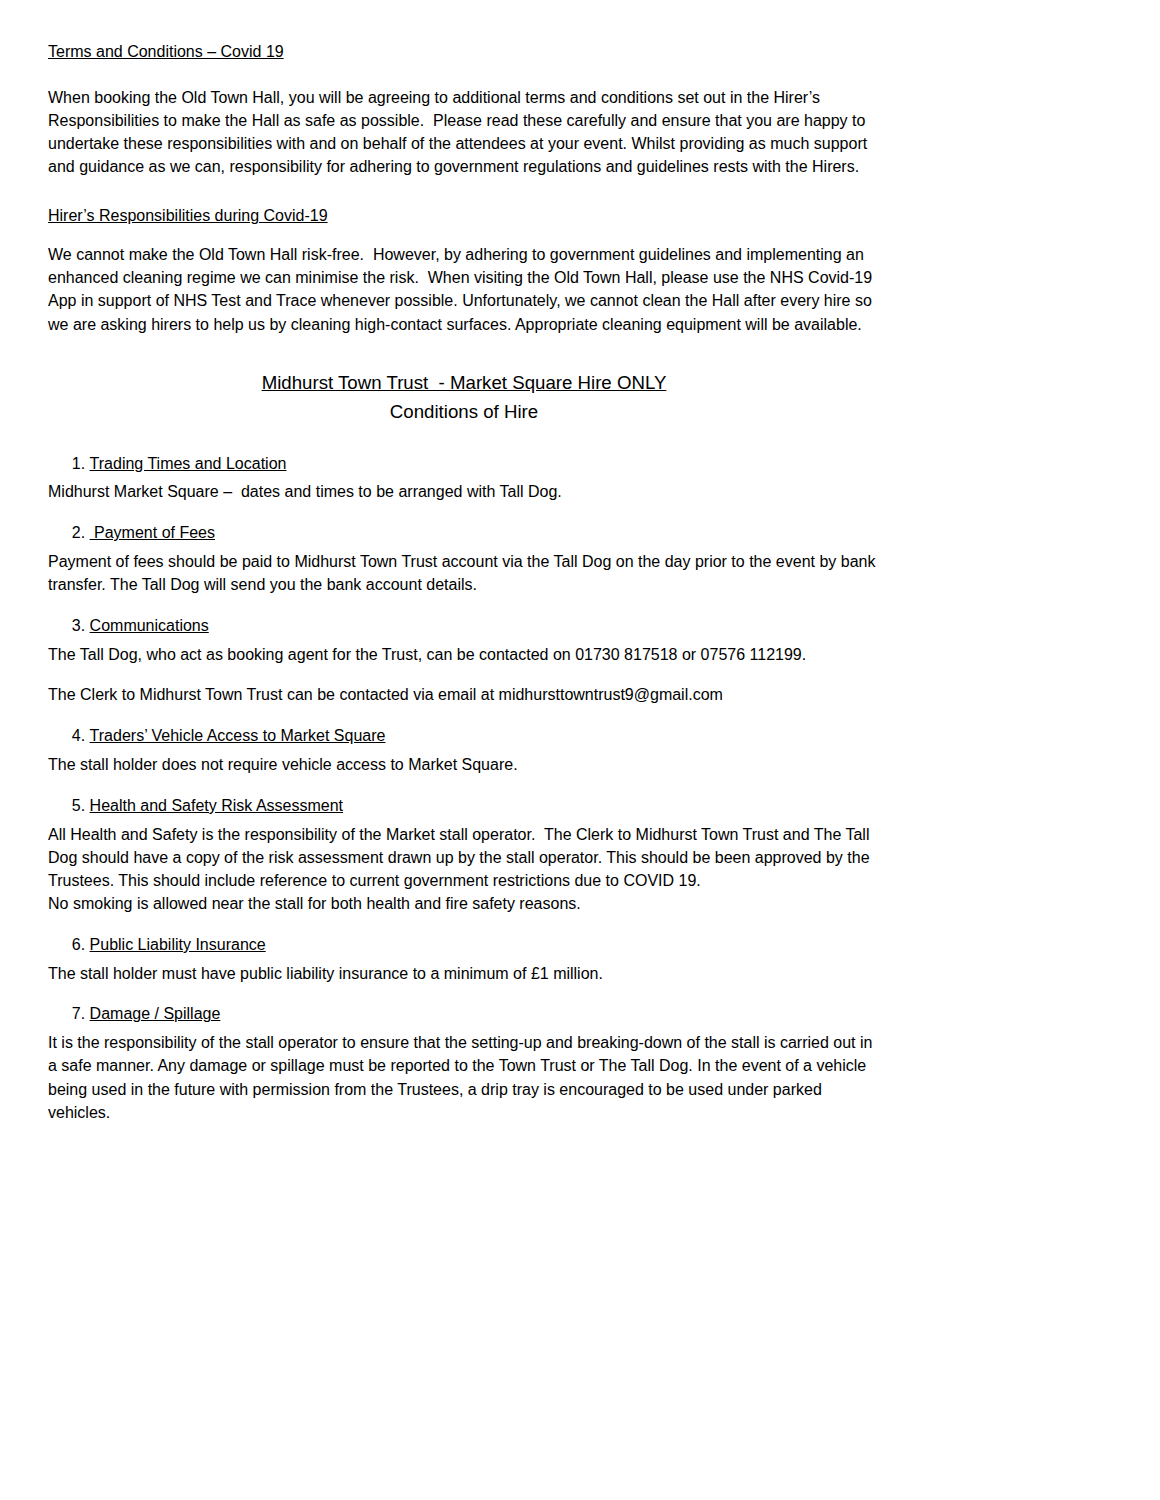Terms and Conditions – Covid 19
When booking the Old Town Hall, you will be agreeing to additional terms and conditions set out in the Hirer’s Responsibilities to make the Hall as safe as possible. Please read these carefully and ensure that you are happy to undertake these responsibilities with and on behalf of the attendees at your event. Whilst providing as much support and guidance as we can, responsibility for adhering to government regulations and guidelines rests with the Hirers.
Hirer’s Responsibilities during Covid-19
We cannot make the Old Town Hall risk-free. However, by adhering to government guidelines and implementing an enhanced cleaning regime we can minimise the risk. When visiting the Old Town Hall, please use the NHS Covid-19 App in support of NHS Test and Trace whenever possible. Unfortunately, we cannot clean the Hall after every hire so we are asking hirers to help us by cleaning high-contact surfaces. Appropriate cleaning equipment will be available.
Midhurst Town Trust - Market Square Hire ONLY
Conditions of Hire
Trading Times and Location
Midhurst Market Square – dates and times to be arranged with Tall Dog.
Payment of Fees
Payment of fees should be paid to Midhurst Town Trust account via the Tall Dog on the day prior to the event by bank transfer. The Tall Dog will send you the bank account details.
Communications
The Tall Dog, who act as booking agent for the Trust, can be contacted on 01730 817518 or 07576 112199.
The Clerk to Midhurst Town Trust can be contacted via email at midhursttowntrust9@gmail.com
Traders’ Vehicle Access to Market Square
The stall holder does not require vehicle access to Market Square.
Health and Safety Risk Assessment
All Health and Safety is the responsibility of the Market stall operator. The Clerk to Midhurst Town Trust and The Tall Dog should have a copy of the risk assessment drawn up by the stall operator. This should be been approved by the Trustees. This should include reference to current government restrictions due to COVID 19.
No smoking is allowed near the stall for both health and fire safety reasons.
Public Liability Insurance
The stall holder must have public liability insurance to a minimum of £1 million.
Damage / Spillage
It is the responsibility of the stall operator to ensure that the setting-up and breaking-down of the stall is carried out in a safe manner. Any damage or spillage must be reported to the Town Trust or The Tall Dog. In the event of a vehicle being used in the future with permission from the Trustees, a drip tray is encouraged to be used under parked vehicles.